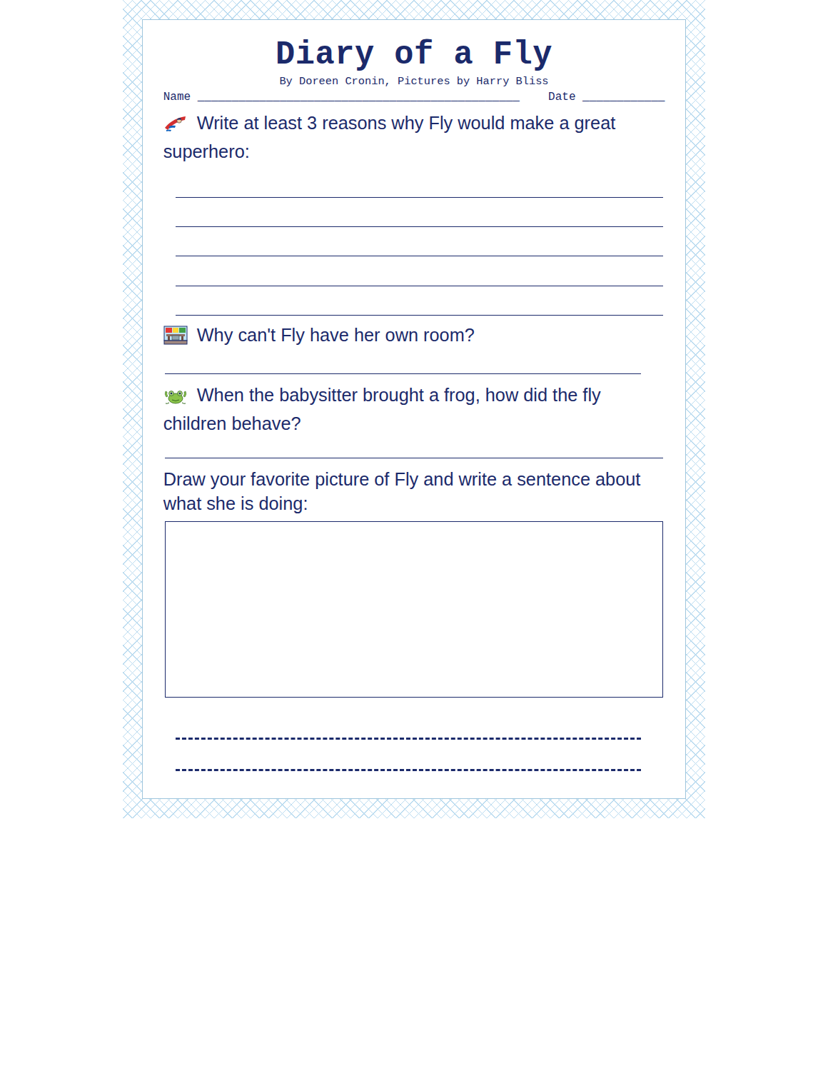Diary of a Fly
By Doreen Cronin, Pictures by Harry Bliss
Name _______________________________________________ Date ____________
Write at least 3 reasons why Fly would make a great superhero:
Why can't Fly have her own room?
When the babysitter brought a frog, how did the fly children behave?
Draw your favorite picture of Fly and write a sentence about what she is doing: